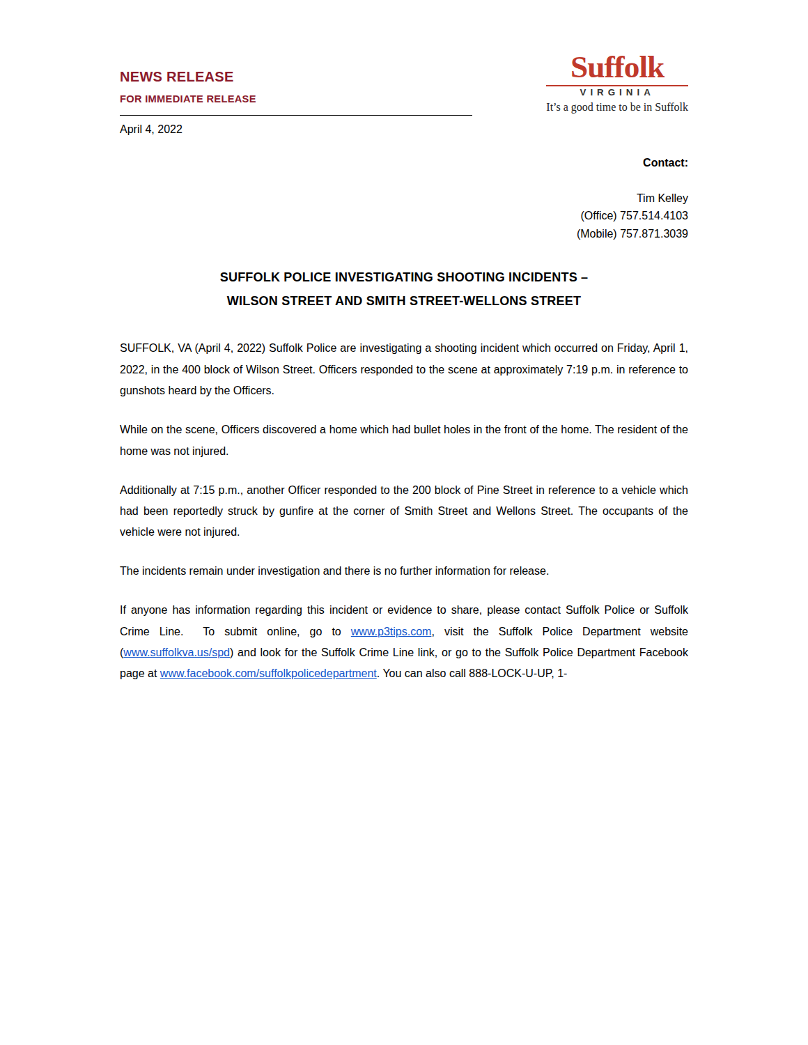NEWS RELEASE
FOR IMMEDIATE RELEASE
Suffolk
VIRGINIA
It’s a good time to be in Suffolk
April 4, 2022
Contact:
Tim Kelley
(Office) 757.514.4103
(Mobile) 757.871.3039
SUFFOLK POLICE INVESTIGATING SHOOTING INCIDENTS –
WILSON STREET AND SMITH STREET-WELLONS STREET
SUFFOLK, VA (April 4, 2022) Suffolk Police are investigating a shooting incident which occurred on Friday, April 1, 2022, in the 400 block of Wilson Street. Officers responded to the scene at approximately 7:19 p.m. in reference to gunshots heard by the Officers.
While on the scene, Officers discovered a home which had bullet holes in the front of the home. The resident of the home was not injured.
Additionally at 7:15 p.m., another Officer responded to the 200 block of Pine Street in reference to a vehicle which had been reportedly struck by gunfire at the corner of Smith Street and Wellons Street. The occupants of the vehicle were not injured.
The incidents remain under investigation and there is no further information for release.
If anyone has information regarding this incident or evidence to share, please contact Suffolk Police or Suffolk Crime Line. To submit online, go to www.p3tips.com, visit the Suffolk Police Department website (www.suffolkva.us/spd) and look for the Suffolk Crime Line link, or go to the Suffolk Police Department Facebook page at www.facebook.com/suffolkpolicedepartment. You can also call 888-LOCK-U-UP, 1-